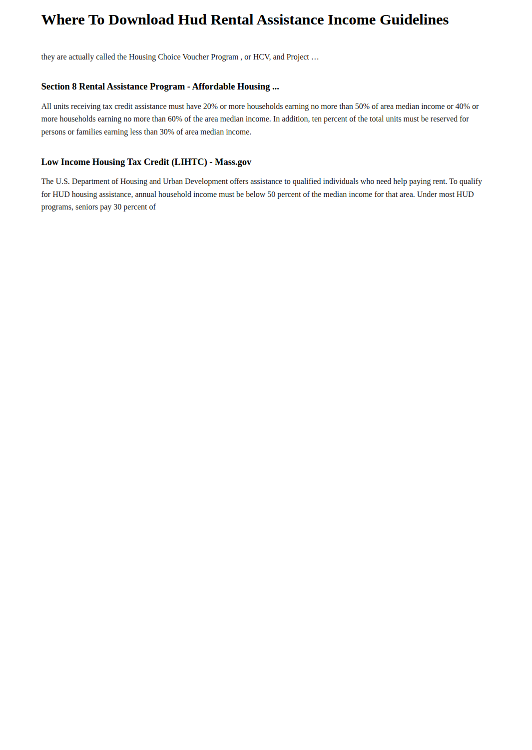Where To Download Hud Rental Assistance Income Guidelines
they are actually called the Housing Choice Voucher Program , or HCV, and Project …
Section 8 Rental Assistance Program - Affordable Housing ...
All units receiving tax credit assistance must have 20% or more households earning no more than 50% of area median income or 40% or more households earning no more than 60% of the area median income. In addition, ten percent of the total units must be reserved for persons or families earning less than 30% of area median income.
Low Income Housing Tax Credit (LIHTC) - Mass.gov
The U.S. Department of Housing and Urban Development offers assistance to qualified individuals who need help paying rent. To qualify for HUD housing assistance, annual household income must be below 50 percent of the median income for that area. Under most HUD programs, seniors pay 30 percent of